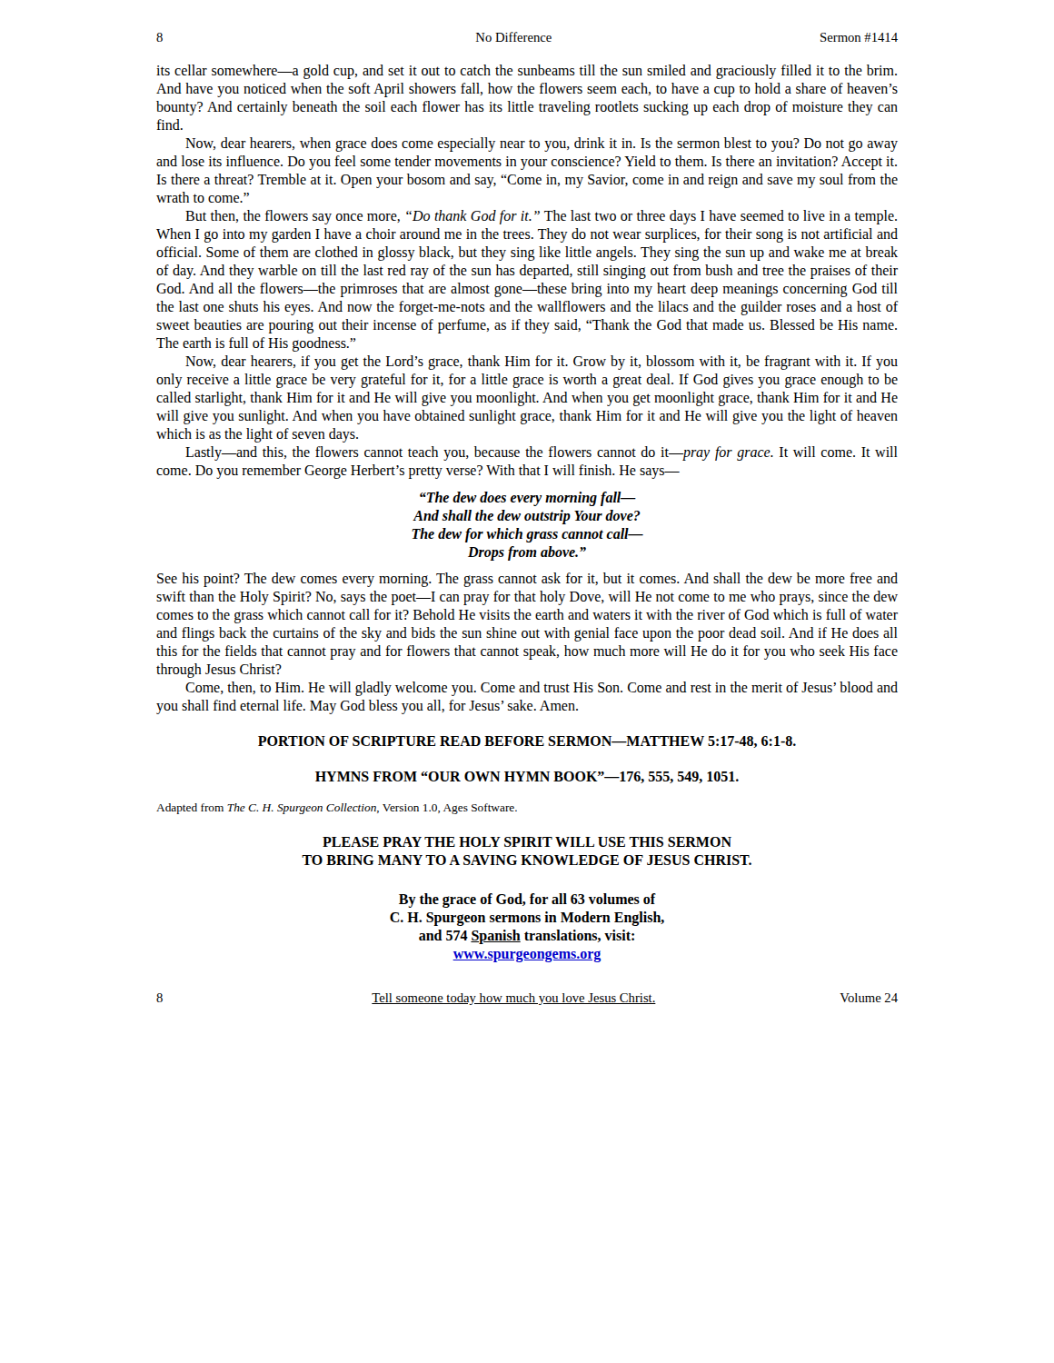8
No Difference
Sermon #1414
its cellar somewhere—a gold cup, and set it out to catch the sunbeams till the sun smiled and graciously filled it to the brim. And have you noticed when the soft April showers fall, how the flowers seem each, to have a cup to hold a share of heaven’s bounty? And certainly beneath the soil each flower has its little traveling rootlets sucking up each drop of moisture they can find.
Now, dear hearers, when grace does come especially near to you, drink it in. Is the sermon blest to you? Do not go away and lose its influence. Do you feel some tender movements in your conscience? Yield to them. Is there an invitation? Accept it. Is there a threat? Tremble at it. Open your bosom and say, “Come in, my Savior, come in and reign and save my soul from the wrath to come.”
But then, the flowers say once more, “Do thank God for it.” The last two or three days I have seemed to live in a temple. When I go into my garden I have a choir around me in the trees. They do not wear surplices, for their song is not artificial and official. Some of them are clothed in glossy black, but they sing like little angels. They sing the sun up and wake me at break of day. And they warble on till the last red ray of the sun has departed, still singing out from bush and tree the praises of their God. And all the flowers—the primroses that are almost gone—these bring into my heart deep meanings concerning God till the last one shuts his eyes. And now the forget-me-nots and the wallflowers and the lilacs and the guilder roses and a host of sweet beauties are pouring out their incense of perfume, as if they said, “Thank the God that made us. Blessed be His name. The earth is full of His goodness.”
Now, dear hearers, if you get the Lord’s grace, thank Him for it. Grow by it, blossom with it, be fragrant with it. If you only receive a little grace be very grateful for it, for a little grace is worth a great deal. If God gives you grace enough to be called starlight, thank Him for it and He will give you moonlight. And when you get moonlight grace, thank Him for it and He will give you sunlight. And when you have obtained sunlight grace, thank Him for it and He will give you the light of heaven which is as the light of seven days.
Lastly—and this, the flowers cannot teach you, because the flowers cannot do it—pray for grace. It will come. It will come. Do you remember George Herbert’s pretty verse? With that I will finish. He says—
“The dew does every morning fall—
And shall the dew outstrip Your dove?
The dew for which grass cannot call—
Drops from above.”
See his point? The dew comes every morning. The grass cannot ask for it, but it comes. And shall the dew be more free and swift than the Holy Spirit? No, says the poet—I can pray for that holy Dove, will He not come to me who prays, since the dew comes to the grass which cannot call for it? Behold He visits the earth and waters it with the river of God which is full of water and flings back the curtains of the sky and bids the sun shine out with genial face upon the poor dead soil. And if He does all this for the fields that cannot pray and for flowers that cannot speak, how much more will He do it for you who seek His face through Jesus Christ?
Come, then, to Him. He will gladly welcome you. Come and trust His Son. Come and rest in the merit of Jesus’ blood and you shall find eternal life. May God bless you all, for Jesus’ sake. Amen.
PORTION OF SCRIPTURE READ BEFORE SERMON—MATTHEW 5:17-48, 6:1-8.
HYMNS FROM “OUR OWN HYMN BOOK”—176, 555, 549, 1051.
Adapted from The C. H. Spurgeon Collection, Version 1.0, Ages Software.
PLEASE PRAY THE HOLY SPIRIT WILL USE THIS SERMON
TO BRING MANY TO A SAVING KNOWLEDGE OF JESUS CHRIST.
By the grace of God, for all 63 volumes of
C. H. Spurgeon sermons in Modern English,
and 574 Spanish translations, visit:
www.spurgeongems.org
8
Tell someone today how much you love Jesus Christ.
Volume 24